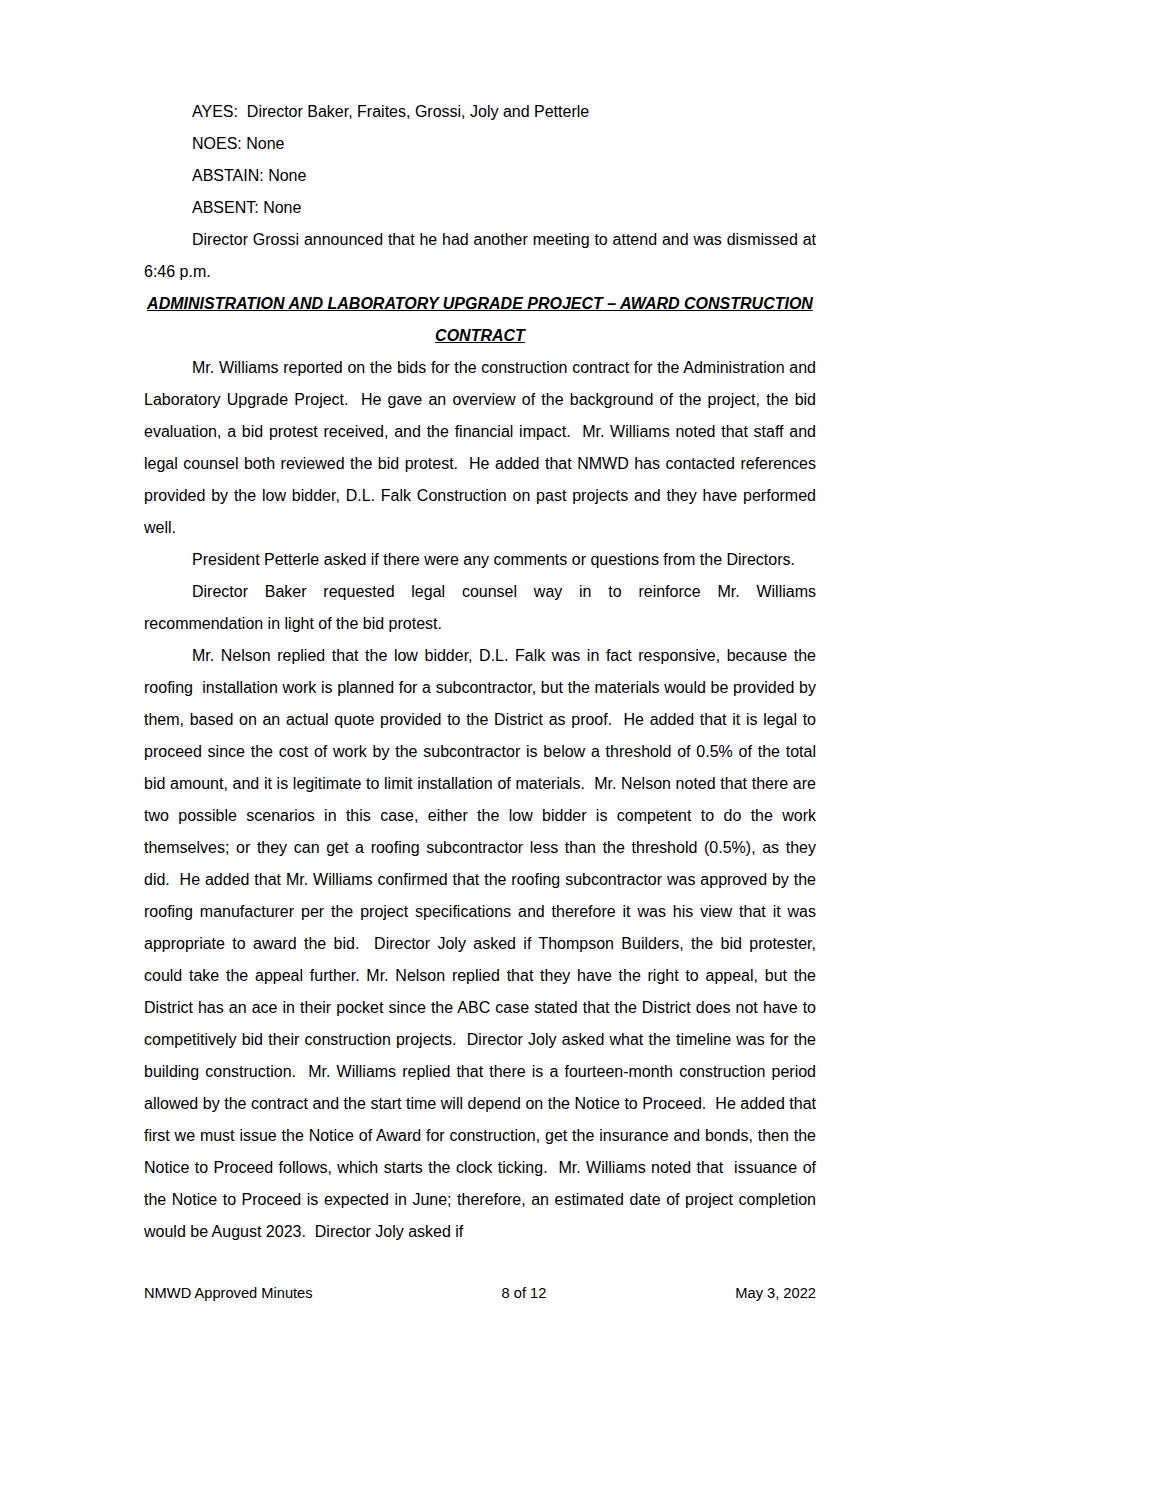AYES: Director Baker, Fraites, Grossi, Joly and Petterle
NOES: None
ABSTAIN: None
ABSENT: None
Director Grossi announced that he had another meeting to attend and was dismissed at 6:46 p.m.
ADMINISTRATION AND LABORATORY UPGRADE PROJECT – AWARD CONSTRUCTION CONTRACT
Mr. Williams reported on the bids for the construction contract for the Administration and Laboratory Upgrade Project. He gave an overview of the background of the project, the bid evaluation, a bid protest received, and the financial impact. Mr. Williams noted that staff and legal counsel both reviewed the bid protest. He added that NMWD has contacted references provided by the low bidder, D.L. Falk Construction on past projects and they have performed well.
President Petterle asked if there were any comments or questions from the Directors.
Director Baker requested legal counsel way in to reinforce Mr. Williams recommendation in light of the bid protest.
Mr. Nelson replied that the low bidder, D.L. Falk was in fact responsive, because the roofing installation work is planned for a subcontractor, but the materials would be provided by them, based on an actual quote provided to the District as proof. He added that it is legal to proceed since the cost of work by the subcontractor is below a threshold of 0.5% of the total bid amount, and it is legitimate to limit installation of materials. Mr. Nelson noted that there are two possible scenarios in this case, either the low bidder is competent to do the work themselves; or they can get a roofing subcontractor less than the threshold (0.5%), as they did. He added that Mr. Williams confirmed that the roofing subcontractor was approved by the roofing manufacturer per the project specifications and therefore it was his view that it was appropriate to award the bid. Director Joly asked if Thompson Builders, the bid protester, could take the appeal further. Mr. Nelson replied that they have the right to appeal, but the District has an ace in their pocket since the ABC case stated that the District does not have to competitively bid their construction projects. Director Joly asked what the timeline was for the building construction. Mr. Williams replied that there is a fourteen-month construction period allowed by the contract and the start time will depend on the Notice to Proceed. He added that first we must issue the Notice of Award for construction, get the insurance and bonds, then the Notice to Proceed follows, which starts the clock ticking. Mr. Williams noted that issuance of the Notice to Proceed is expected in June; therefore, an estimated date of project completion would be August 2023. Director Joly asked if
NMWD Approved Minutes 8 of 12 May 3, 2022